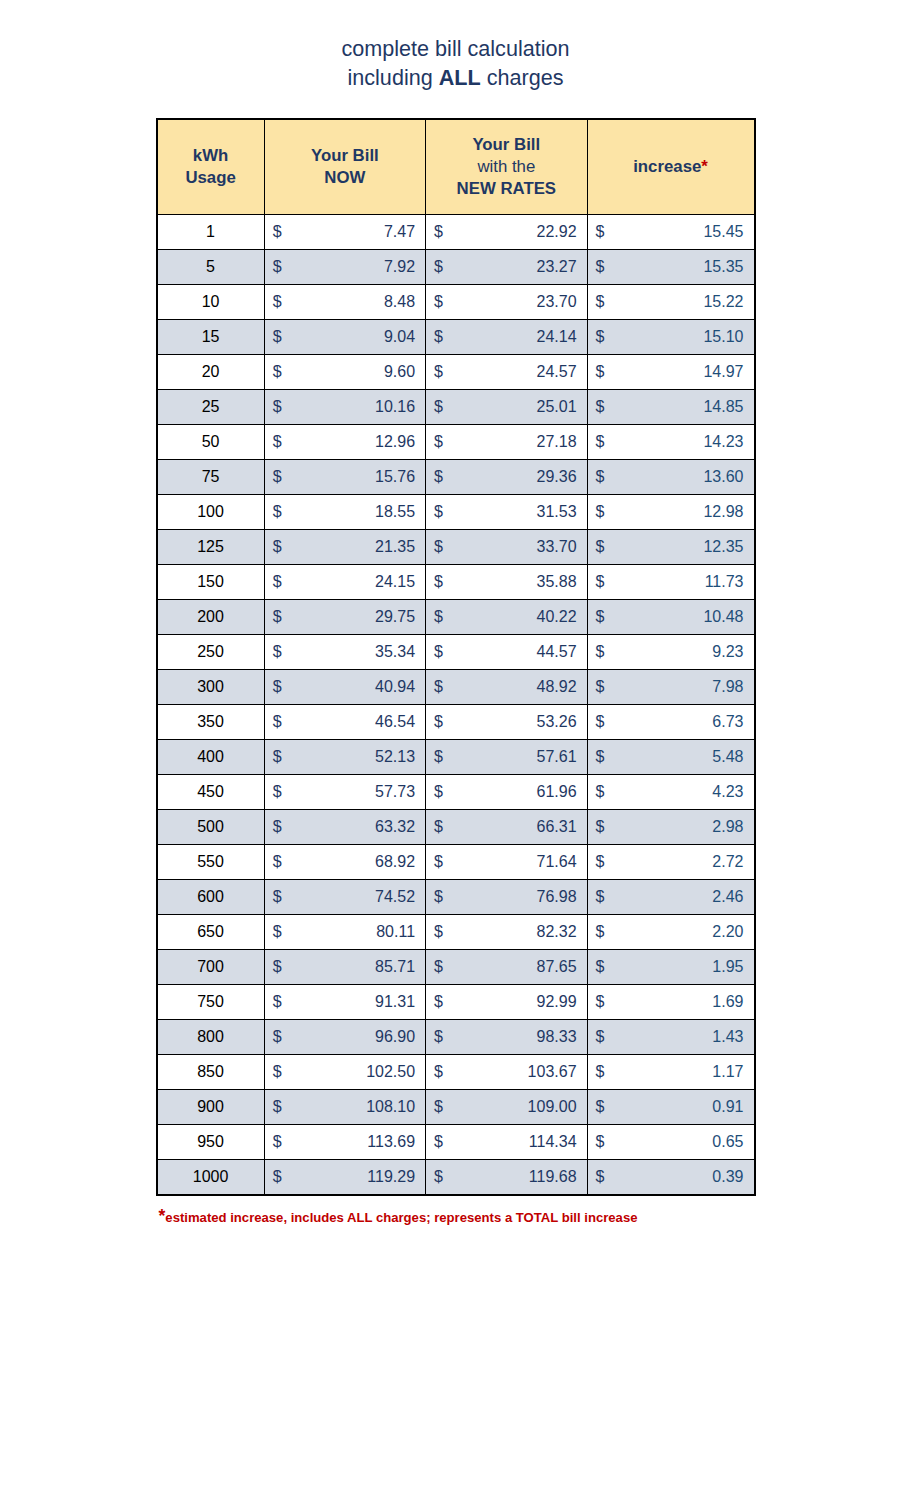complete bill calculation
including ALL charges
| kWh Usage | Your Bill NOW | Your Bill with the NEW RATES | increase * |
| --- | --- | --- | --- |
| 1 | $ 7.47 | $ 22.92 | $ 15.45 |
| 5 | $ 7.92 | $ 23.27 | $ 15.35 |
| 10 | $ 8.48 | $ 23.70 | $ 15.22 |
| 15 | $ 9.04 | $ 24.14 | $ 15.10 |
| 20 | $ 9.60 | $ 24.57 | $ 14.97 |
| 25 | $ 10.16 | $ 25.01 | $ 14.85 |
| 50 | $ 12.96 | $ 27.18 | $ 14.23 |
| 75 | $ 15.76 | $ 29.36 | $ 13.60 |
| 100 | $ 18.55 | $ 31.53 | $ 12.98 |
| 125 | $ 21.35 | $ 33.70 | $ 12.35 |
| 150 | $ 24.15 | $ 35.88 | $ 11.73 |
| 200 | $ 29.75 | $ 40.22 | $ 10.48 |
| 250 | $ 35.34 | $ 44.57 | $ 9.23 |
| 300 | $ 40.94 | $ 48.92 | $ 7.98 |
| 350 | $ 46.54 | $ 53.26 | $ 6.73 |
| 400 | $ 52.13 | $ 57.61 | $ 5.48 |
| 450 | $ 57.73 | $ 61.96 | $ 4.23 |
| 500 | $ 63.32 | $ 66.31 | $ 2.98 |
| 550 | $ 68.92 | $ 71.64 | $ 2.72 |
| 600 | $ 74.52 | $ 76.98 | $ 2.46 |
| 650 | $ 80.11 | $ 82.32 | $ 2.20 |
| 700 | $ 85.71 | $ 87.65 | $ 1.95 |
| 750 | $ 91.31 | $ 92.99 | $ 1.69 |
| 800 | $ 96.90 | $ 98.33 | $ 1.43 |
| 850 | $ 102.50 | $ 103.67 | $ 1.17 |
| 900 | $ 108.10 | $ 109.00 | $ 0.91 |
| 950 | $ 113.69 | $ 114.34 | $ 0.65 |
| 1000 | $ 119.29 | $ 119.68 | $ 0.39 |
*estimated increase, includes ALL charges; represents a TOTAL bill increase